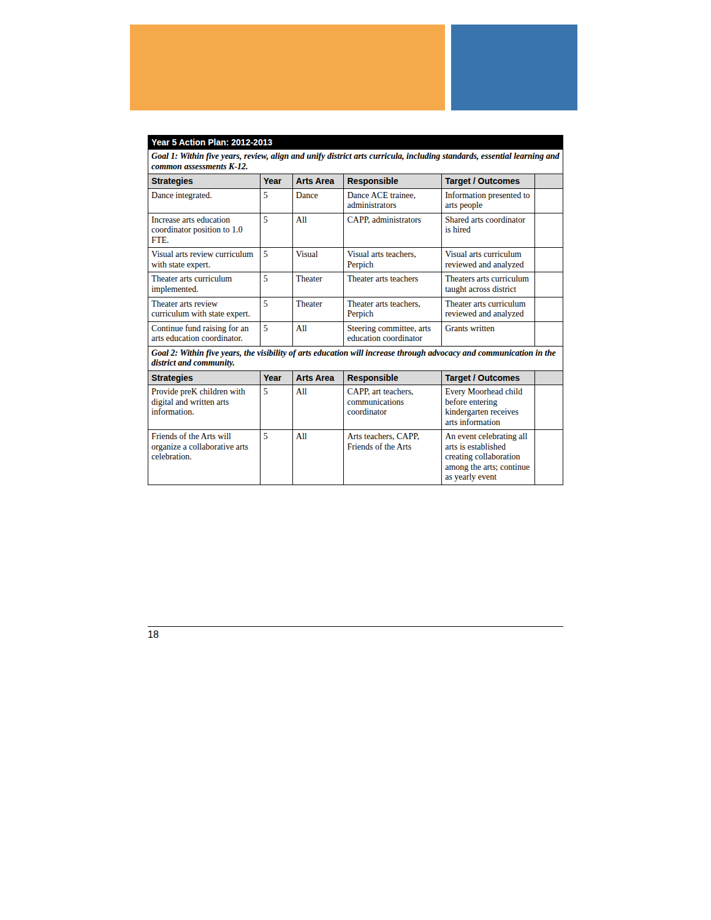| Year 5 Action Plan: 2012-2013 |
| Goal 1: Within five years, review, align and unify district arts curricula, including standards, essential learning and common assessments K-12. |
| Strategies | Year | Arts Area | Responsible | Target / Outcomes | |
| Dance integrated. | 5 | Dance | Dance ACE trainee, administrators | Information presented to arts people | |
| Increase arts education coordinator position to 1.0 FTE. | 5 | All | CAPP, administrators | Shared arts coordinator is hired | |
| Visual arts review curriculum with state expert. | 5 | Visual | Visual arts teachers, Perpich | Visual arts curriculum reviewed and analyzed | |
| Theater arts curriculum implemented. | 5 | Theater | Theater arts teachers | Theaters arts curriculum taught across district | |
| Theater arts review curriculum with state expert. | 5 | Theater | Theater arts teachers, Perpich | Theater arts curriculum reviewed and analyzed | |
| Continue fund raising for an arts education coordinator. | 5 | All | Steering committee, arts education coordinator | Grants written | |
| Goal 2: Within five years, the visibility of arts education will increase through advocacy and communication in the district and community. |
| Strategies | Year | Arts Area | Responsible | Target / Outcomes | |
| Provide preK children with digital and written arts information. | 5 | All | CAPP, art teachers, communications coordinator | Every Moorhead child before entering kindergarten receives arts information | |
| Friends of the Arts will organize a collaborative arts celebration. | 5 | All | Arts teachers, CAPP, Friends of the Arts | An event celebrating all arts is established creating collaboration among the arts; continue as yearly event | |
18